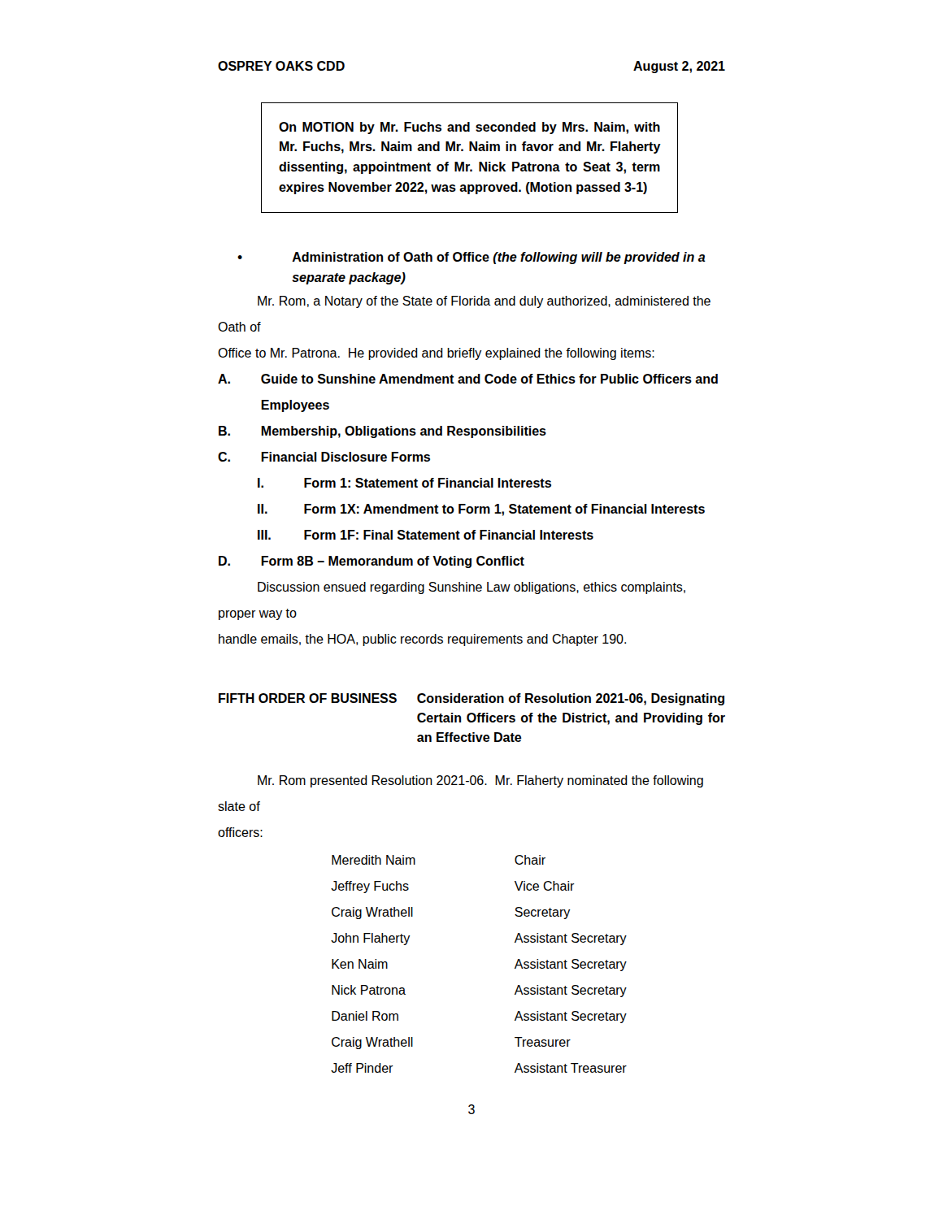OSPREY OAKS CDD August 2, 2021
On MOTION by Mr. Fuchs and seconded by Mrs. Naim, with Mr. Fuchs, Mrs. Naim and Mr. Naim in favor and Mr. Flaherty dissenting, appointment of Mr. Nick Patrona to Seat 3, term expires November 2022, was approved. (Motion passed 3-1)
Administration of Oath of Office (the following will be provided in a separate package)
Mr. Rom, a Notary of the State of Florida and duly authorized, administered the Oath of
Office to Mr. Patrona. He provided and briefly explained the following items:
A. Guide to Sunshine Amendment and Code of Ethics for Public Officers and Employees
B. Membership, Obligations and Responsibilities
C. Financial Disclosure Forms
I. Form 1: Statement of Financial Interests
II. Form 1X: Amendment to Form 1, Statement of Financial Interests
III. Form 1F: Final Statement of Financial Interests
D. Form 8B – Memorandum of Voting Conflict
Discussion ensued regarding Sunshine Law obligations, ethics complaints, proper way to
handle emails, the HOA, public records requirements and Chapter 190.
FIFTH ORDER OF BUSINESS
Consideration of Resolution 2021-06, Designating Certain Officers of the District, and Providing for an Effective Date
Mr. Rom presented Resolution 2021-06. Mr. Flaherty nominated the following slate of
officers:
| Meredith Naim | Chair |
| Jeffrey Fuchs | Vice Chair |
| Craig Wrathell | Secretary |
| John Flaherty | Assistant Secretary |
| Ken Naim | Assistant Secretary |
| Nick Patrona | Assistant Secretary |
| Daniel Rom | Assistant Secretary |
| Craig Wrathell | Treasurer |
| Jeff Pinder | Assistant Treasurer |
3